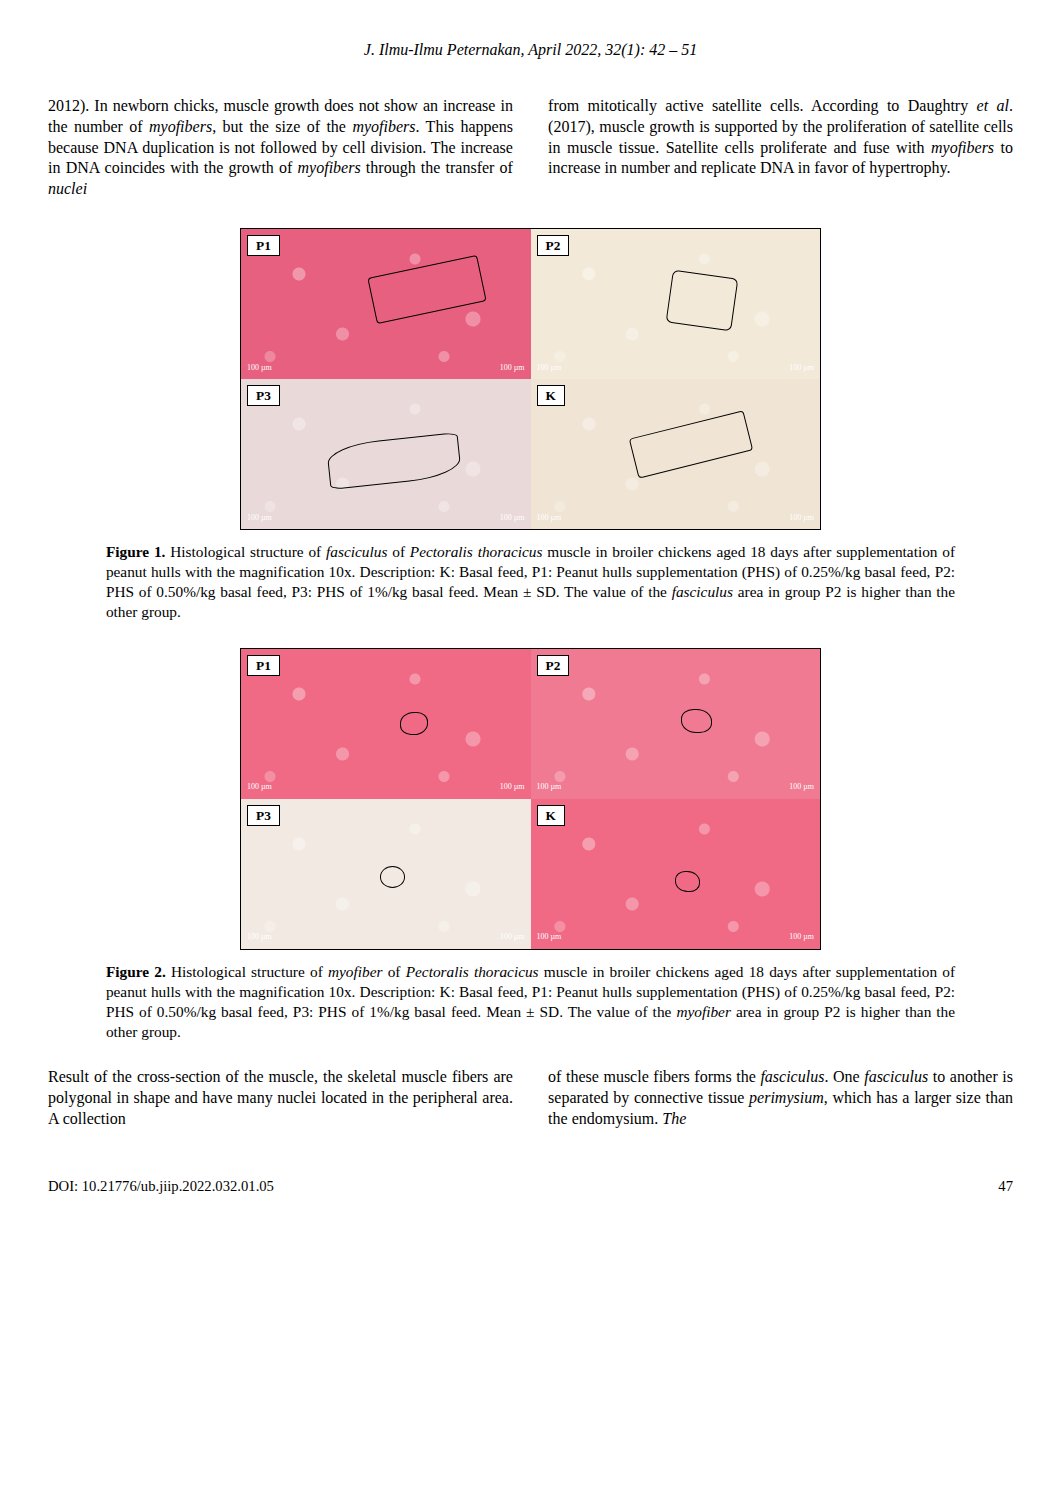J. Ilmu-Ilmu Peternakan, April 2022, 32(1): 42 – 51
2012). In newborn chicks, muscle growth does not show an increase in the number of myofibers, but the size of the myofibers. This happens because DNA duplication is not followed by cell division. The increase in DNA coincides with the growth of myofibers through the transfer of nuclei
from mitotically active satellite cells. According to Daughtry et al. (2017), muscle growth is supported by the proliferation of satellite cells in muscle tissue. Satellite cells proliferate and fuse with myofibers to increase in number and replicate DNA in favor of hypertrophy.
P1 100 µm 100 µm
P2 100 µm 100 µm
P3 100 µm 100 µm
K 100 µm 100 µm
Figure 1. Histological structure of fasciculus of Pectoralis thoracicus muscle in broiler chickens aged 18 days after supplementation of peanut hulls with the magnification 10x. Description: K: Basal feed, P1: Peanut hulls supplementation (PHS) of 0.25%/kg basal feed, P2: PHS of 0.50%/kg basal feed, P3: PHS of 1%/kg basal feed. Mean ± SD. The value of the fasciculus area in group P2 is higher than the other group.
P1 100 µm 100 µm
P2 100 µm 100 µm
P3 100 µm 100 µm
K 100 µm 100 µm
Figure 2. Histological structure of myofiber of Pectoralis thoracicus muscle in broiler chickens aged 18 days after supplementation of peanut hulls with the magnification 10x. Description: K: Basal feed, P1: Peanut hulls supplementation (PHS) of 0.25%/kg basal feed, P2: PHS of 0.50%/kg basal feed, P3: PHS of 1%/kg basal feed. Mean ± SD. The value of the myofiber area in group P2 is higher than the other group.
Result of the cross-section of the muscle, the skeletal muscle fibers are polygonal in shape and have many nuclei located in the peripheral area. A collection
of these muscle fibers forms the fasciculus. One fasciculus to another is separated by connective tissue perimysium, which has a larger size than the endomysium. The
DOI: 10.21776/ub.jiip.2022.032.01.05 47